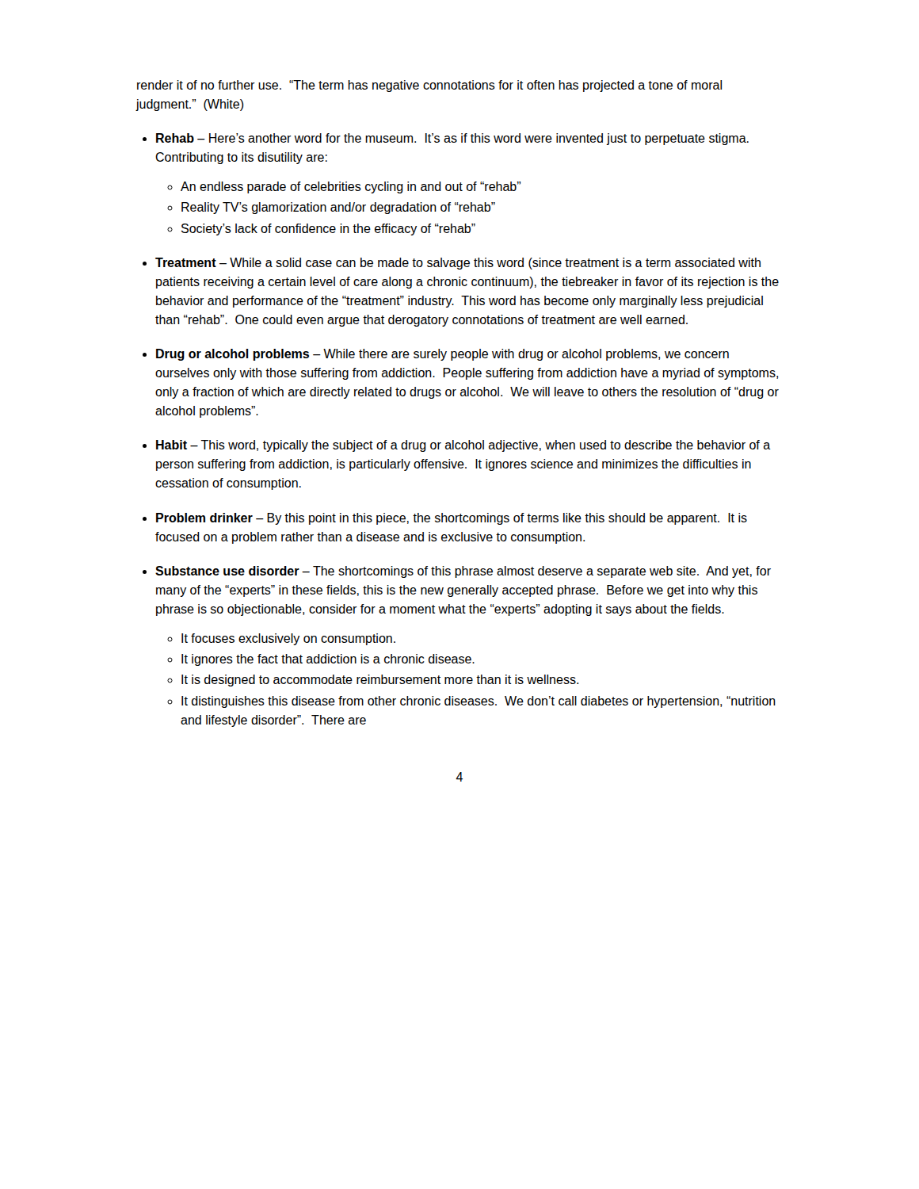render it of no further use. “The term has negative connotations for it often has projected a tone of moral judgment.” (White)
Rehab – Here’s another word for the museum. It’s as if this word were invented just to perpetuate stigma. Contributing to its disutility are:
An endless parade of celebrities cycling in and out of “rehab”
Reality TV’s glamorization and/or degradation of “rehab”
Society’s lack of confidence in the efficacy of “rehab”
Treatment – While a solid case can be made to salvage this word (since treatment is a term associated with patients receiving a certain level of care along a chronic continuum), the tiebreaker in favor of its rejection is the behavior and performance of the “treatment” industry. This word has become only marginally less prejudicial than “rehab”. One could even argue that derogatory connotations of treatment are well earned.
Drug or alcohol problems – While there are surely people with drug or alcohol problems, we concern ourselves only with those suffering from addiction. People suffering from addiction have a myriad of symptoms, only a fraction of which are directly related to drugs or alcohol. We will leave to others the resolution of “drug or alcohol problems”.
Habit – This word, typically the subject of a drug or alcohol adjective, when used to describe the behavior of a person suffering from addiction, is particularly offensive. It ignores science and minimizes the difficulties in cessation of consumption.
Problem drinker – By this point in this piece, the shortcomings of terms like this should be apparent. It is focused on a problem rather than a disease and is exclusive to consumption.
Substance use disorder – The shortcomings of this phrase almost deserve a separate web site. And yet, for many of the “experts” in these fields, this is the new generally accepted phrase. Before we get into why this phrase is so objectionable, consider for a moment what the “experts” adopting it says about the fields.
It focuses exclusively on consumption.
It ignores the fact that addiction is a chronic disease.
It is designed to accommodate reimbursement more than it is wellness.
It distinguishes this disease from other chronic diseases. We don’t call diabetes or hypertension, “nutrition and lifestyle disorder”. There are
4